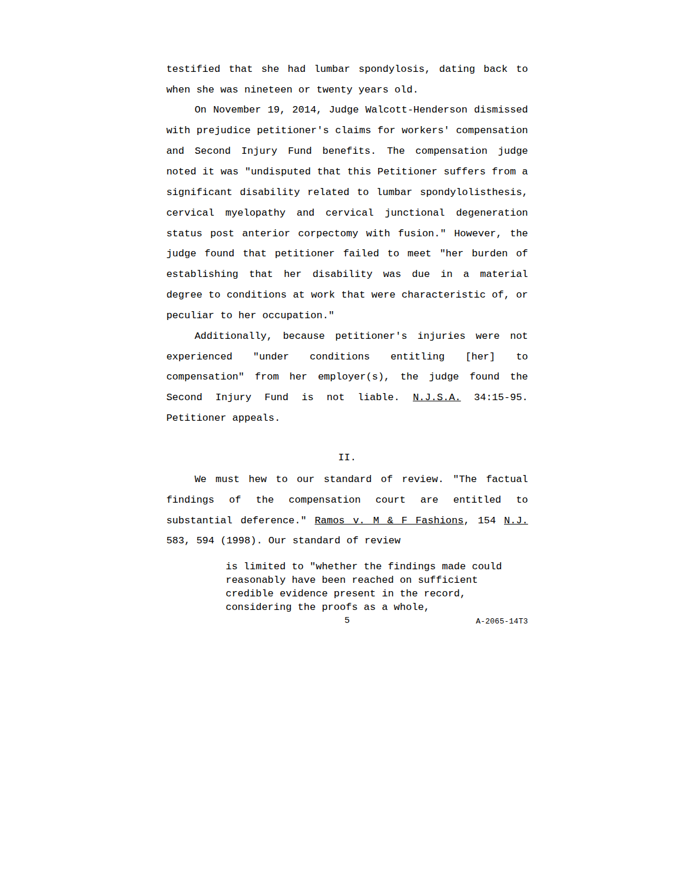testified that she had lumbar spondylosis, dating back to when she was nineteen or twenty years old.
On November 19, 2014, Judge Walcott-Henderson dismissed with prejudice petitioner's claims for workers' compensation and Second Injury Fund benefits. The compensation judge noted it was "undisputed that this Petitioner suffers from a significant disability related to lumbar spondylolisthesis, cervical myelopathy and cervical junctional degeneration status post anterior corpectomy with fusion." However, the judge found that petitioner failed to meet "her burden of establishing that her disability was due in a material degree to conditions at work that were characteristic of, or peculiar to her occupation."
Additionally, because petitioner's injuries were not experienced "under conditions entitling [her] to compensation" from her employer(s), the judge found the Second Injury Fund is not liable. N.J.S.A. 34:15-95. Petitioner appeals.
II.
We must hew to our standard of review. "The factual findings of the compensation court are entitled to substantial deference." Ramos v. M & F Fashions, 154 N.J. 583, 594 (1998). Our standard of review
is limited to "whether the findings made could reasonably have been reached on sufficient credible evidence present in the record, considering the proofs as a whole,
5
A-2065-14T3